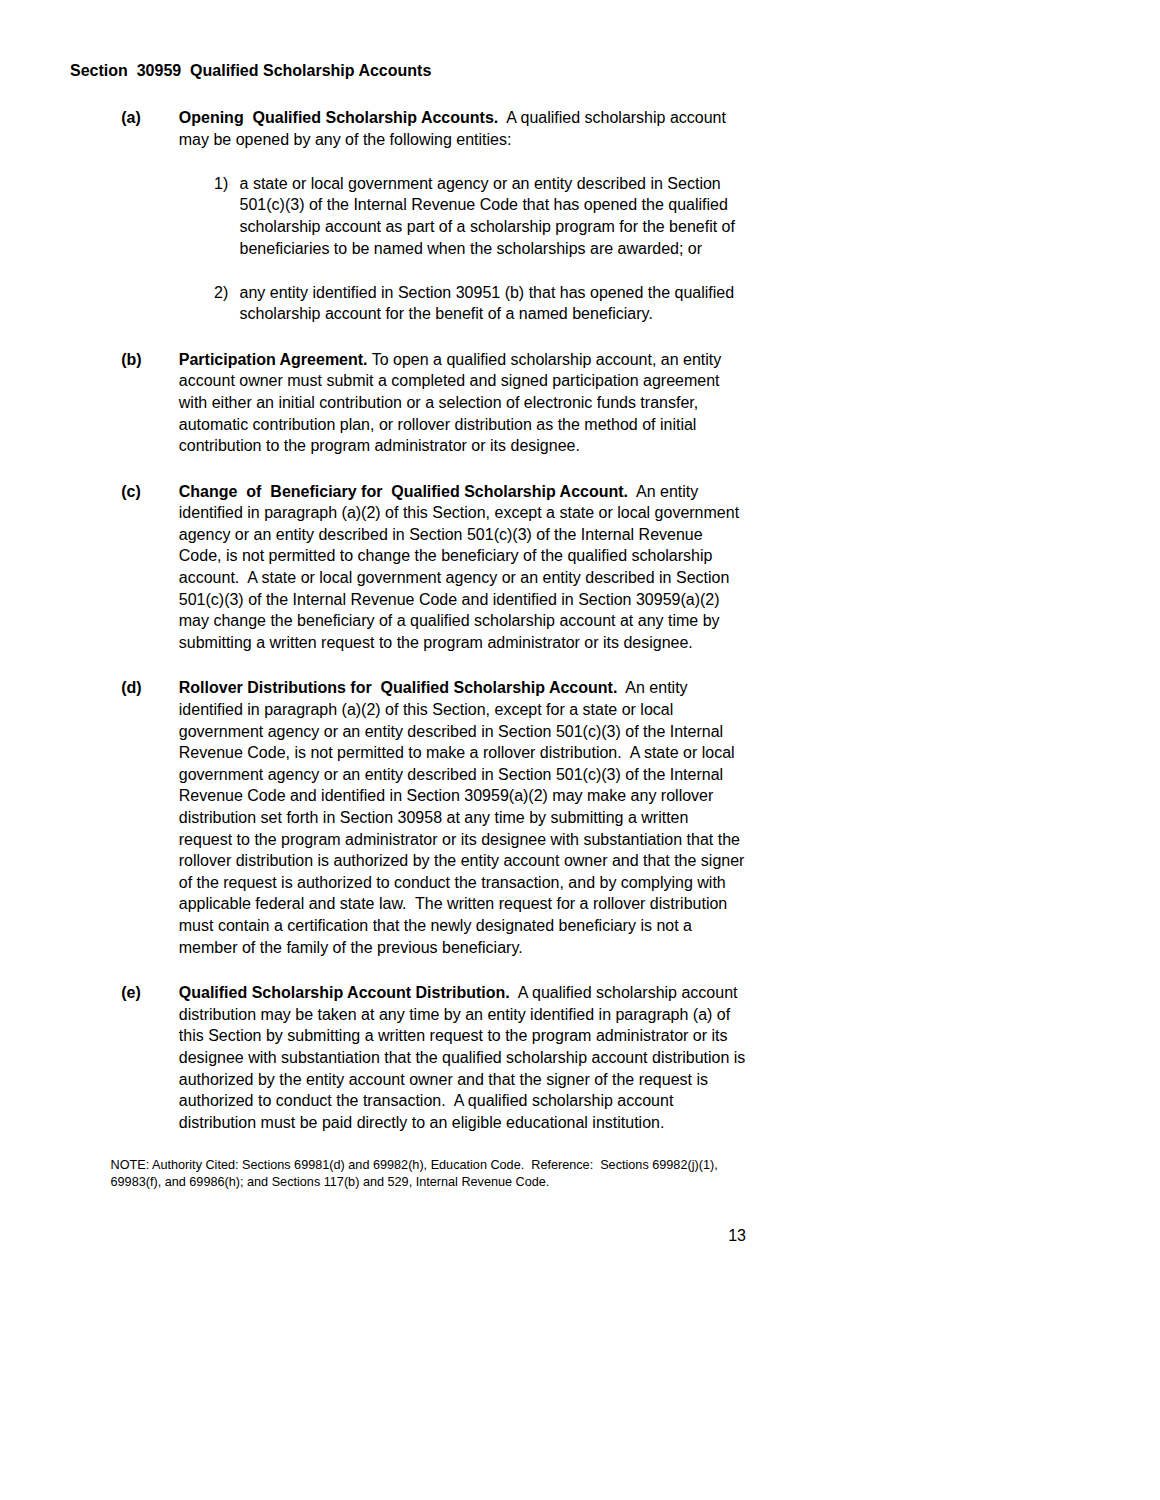Section 30959 Qualified Scholarship Accounts
(a)
Opening Qualified Scholarship Accounts. A qualified scholarship account may be opened by any of the following entities:
a state or local government agency or an entity described in Section 501(c)(3) of the Internal Revenue Code that has opened the qualified scholarship account as part of a scholarship program for the benefit of beneficiaries to be named when the scholarships are awarded; or
any entity identified in Section 30951 (b) that has opened the qualified scholarship account for the benefit of a named beneficiary.
(b)
Participation Agreement. To open a qualified scholarship account, an entity account owner must submit a completed and signed participation agreement with either an initial contribution or a selection of electronic funds transfer, automatic contribution plan, or rollover distribution as the method of initial contribution to the program administrator or its designee.
(c)
Change of Beneficiary for Qualified Scholarship Account. An entity identified in paragraph (a)(2) of this Section, except a state or local government agency or an entity described in Section 501(c)(3) of the Internal Revenue Code, is not permitted to change the beneficiary of the qualified scholarship account. A state or local government agency or an entity described in Section 501(c)(3) of the Internal Revenue Code and identified in Section 30959(a)(2) may change the beneficiary of a qualified scholarship account at any time by submitting a written request to the program administrator or its designee.
(d)
Rollover Distributions for Qualified Scholarship Account. An entity identified in paragraph (a)(2) of this Section, except for a state or local government agency or an entity described in Section 501(c)(3) of the Internal Revenue Code, is not permitted to make a rollover distribution. A state or local government agency or an entity described in Section 501(c)(3) of the Internal Revenue Code and identified in Section 30959(a)(2) may make any rollover distribution set forth in Section 30958 at any time by submitting a written request to the program administrator or its designee with substantiation that the rollover distribution is authorized by the entity account owner and that the signer of the request is authorized to conduct the transaction, and by complying with applicable federal and state law. The written request for a rollover distribution must contain a certification that the newly designated beneficiary is not a member of the family of the previous beneficiary.
(e)
Qualified Scholarship Account Distribution. A qualified scholarship account distribution may be taken at any time by an entity identified in paragraph (a) of this Section by submitting a written request to the program administrator or its designee with substantiation that the qualified scholarship account distribution is authorized by the entity account owner and that the signer of the request is authorized to conduct the transaction. A qualified scholarship account distribution must be paid directly to an eligible educational institution.
NOTE: Authority Cited: Sections 69981(d) and 69982(h), Education Code. Reference: Sections 69982(j)(1), 69983(f), and 69986(h); and Sections 117(b) and 529, Internal Revenue Code.
13